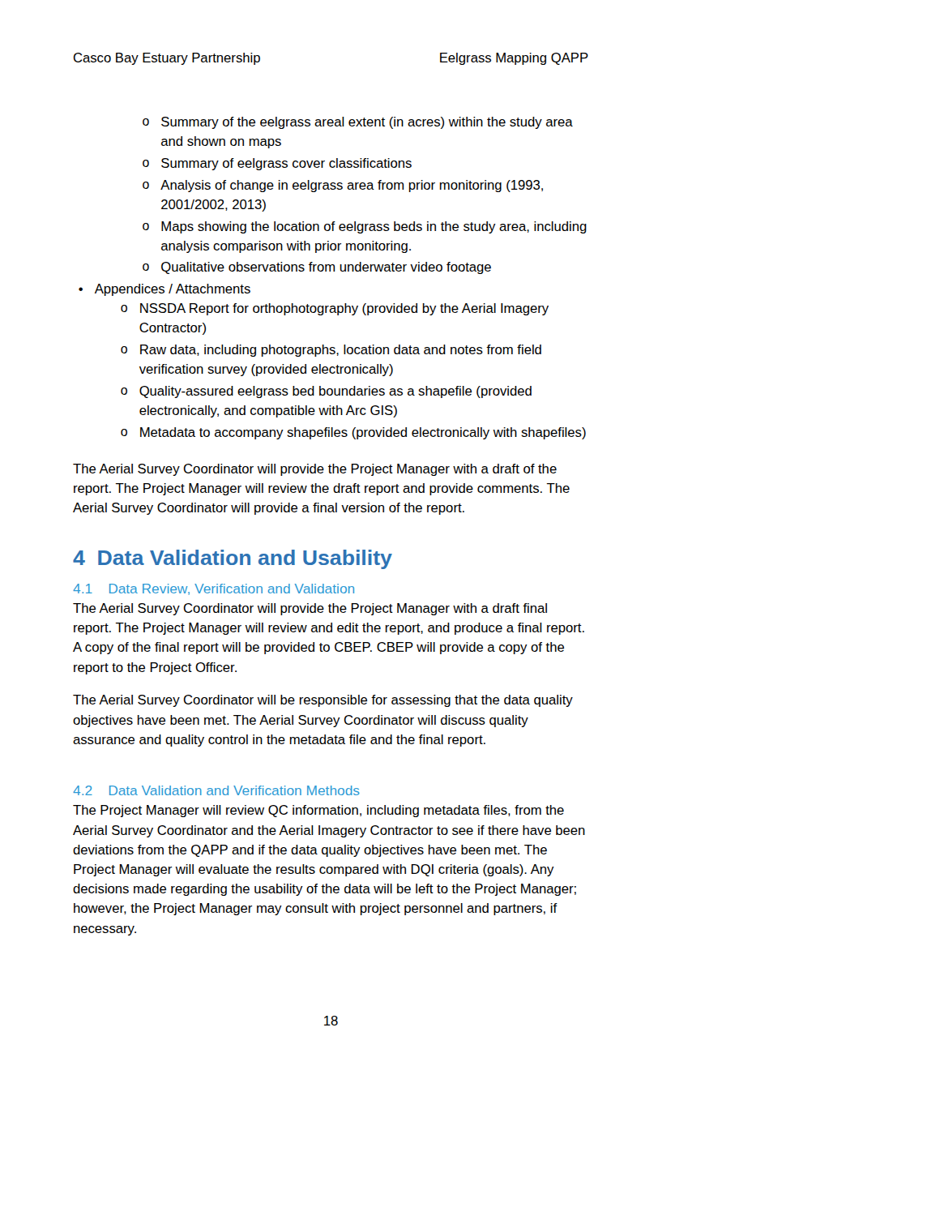Casco Bay Estuary Partnership
Eelgrass Mapping QAPP
Summary of the eelgrass areal extent (in acres) within the study area and shown on maps
Summary of eelgrass cover classifications
Analysis of change in eelgrass area from prior monitoring (1993, 2001/2002, 2013)
Maps showing the location of eelgrass beds in the study area, including analysis comparison with prior monitoring.
Qualitative observations from underwater video footage
Appendices / Attachments
NSSDA Report for orthophotography (provided by the Aerial Imagery Contractor)
Raw data, including photographs, location data and notes from field verification survey (provided electronically)
Quality-assured eelgrass bed boundaries as a shapefile (provided electronically, and compatible with Arc GIS)
Metadata to accompany shapefiles (provided electronically with shapefiles)
The Aerial Survey Coordinator will provide the Project Manager with a draft of the report. The Project Manager will review the draft report and provide comments. The Aerial Survey Coordinator will provide a final version of the report.
4 Data Validation and Usability
4.1 Data Review, Verification and Validation
The Aerial Survey Coordinator will provide the Project Manager with a draft final report. The Project Manager will review and edit the report, and produce a final report. A copy of the final report will be provided to CBEP. CBEP will provide a copy of the report to the Project Officer.
The Aerial Survey Coordinator will be responsible for assessing that the data quality objectives have been met. The Aerial Survey Coordinator will discuss quality assurance and quality control in the metadata file and the final report.
4.2 Data Validation and Verification Methods
The Project Manager will review QC information, including metadata files, from the Aerial Survey Coordinator and the Aerial Imagery Contractor to see if there have been deviations from the QAPP and if the data quality objectives have been met. The Project Manager will evaluate the results compared with DQI criteria (goals). Any decisions made regarding the usability of the data will be left to the Project Manager; however, the Project Manager may consult with project personnel and partners, if necessary.
18